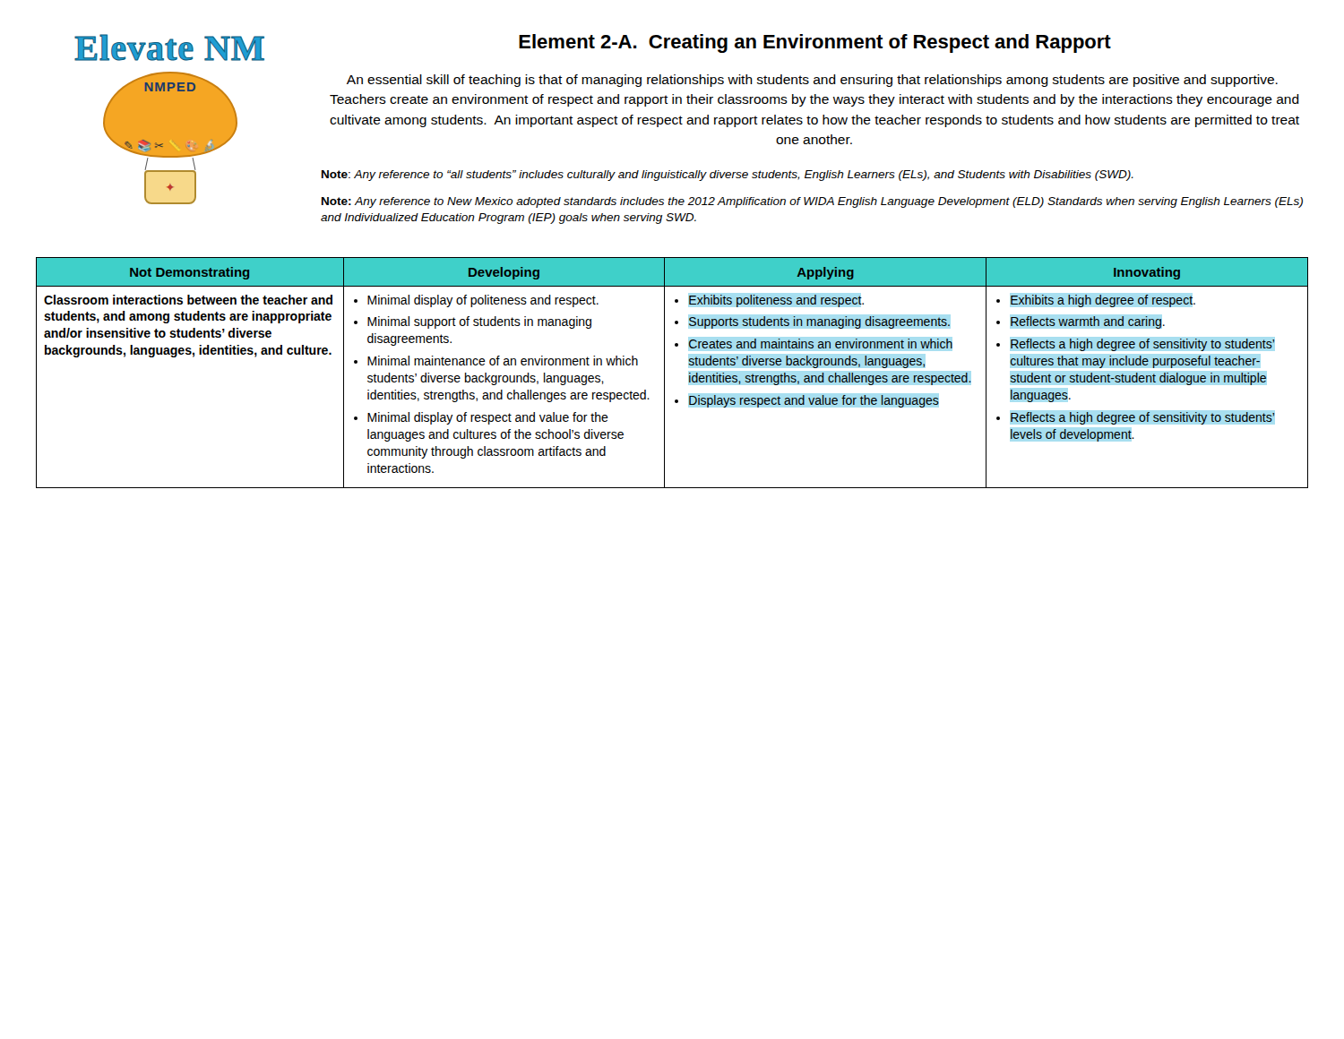Elevate NM
NMPED
✎ 📚 ✂ 📏 🎨 🔬
✦
Element 2-A. Creating an Environment of Respect and Rapport
An essential skill of teaching is that of managing relationships with students and ensuring that relationships among students are positive and supportive. Teachers create an environment of respect and rapport in their classrooms by the ways they interact with students and by the interactions they encourage and cultivate among students. An important aspect of respect and rapport relates to how the teacher responds to students and how students are permitted to treat one another.
Note: Any reference to “all students” includes culturally and linguistically diverse students, English Learners (ELs), and Students with Disabilities (SWD).
Note: Any reference to New Mexico adopted standards includes the 2012 Amplification of WIDA English Language Development (ELD) Standards when serving English Learners (ELs) and Individualized Education Program (IEP) goals when serving SWD.
| Not Demonstrating | Developing | Applying | Innovating |
| --- | --- | --- | --- |
| Classroom interactions between the teacher and students, and among students are inappropriate and/or insensitive to students’ diverse backgrounds, languages, identities, and culture. | Minimal display of politeness and respect. Minimal support of students in managing disagreements. Minimal maintenance of an environment in which students’ diverse backgrounds, languages, identities, strengths, and challenges are respected. Minimal display of respect and value for the languages and cultures of the school’s diverse community through classroom artifacts and interactions. | Exhibits politeness and respect . Supports students in managing disagreements. Creates and maintains an environment in which students’ diverse backgrounds, languages, identities, strengths, and challenges are respected. Displays respect and value for the languages | Exhibits a high degree of respect . Reflects warmth and caring . Reflects a high degree of sensitivity to students’ cultures that may include purposeful teacher-student or student-student dialogue in multiple languages . Reflects a high degree of sensitivity to students’ levels of development . |